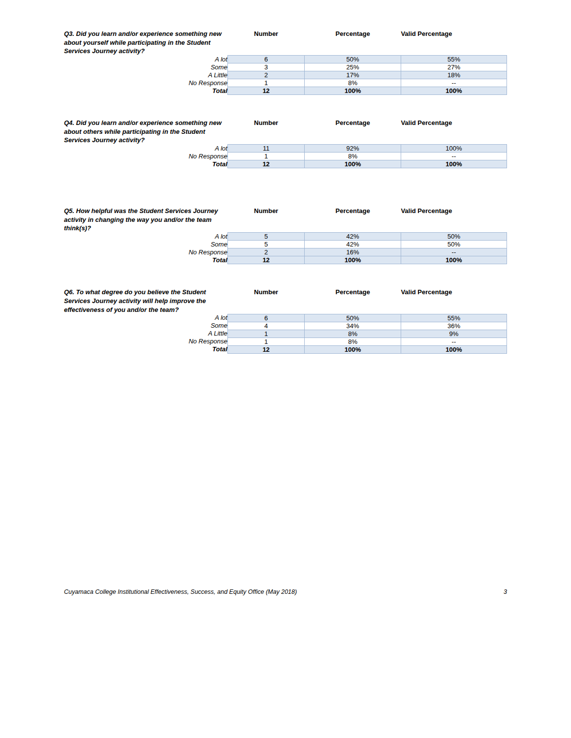| Q3. Did you learn and/or experience something new about yourself while participating in the Student Services Journey activity? | Number | Percentage | Valid Percentage |
| A lot | 6 | 50% | 55% |
| Some | 3 | 25% | 27% |
| A Little | 2 | 17% | 18% |
| No Response | 1 | 8% | -- |
| Total | 12 | 100% | 100% |
| Q4. Did you learn and/or experience something new about others while participating in the Student Services Journey activity? | Number | Percentage | Valid Percentage |
| A lot | 11 | 92% | 100% |
| No Response | 1 | 8% | -- |
| Total | 12 | 100% | 100% |
| Q5. How helpful was the Student Services Journey activity in changing the way you and/or the team think(s)? | Number | Percentage | Valid Percentage |
| A lot | 5 | 42% | 50% |
| Some | 5 | 42% | 50% |
| No Response | 2 | 16% | -- |
| Total | 12 | 100% | 100% |
| Q6. To what degree do you believe the Student Services Journey activity will help improve the effectiveness of you and/or the team? | Number | Percentage | Valid Percentage |
| A lot | 6 | 50% | 55% |
| Some | 4 | 34% | 36% |
| A Little | 1 | 8% | 9% |
| No Response | 1 | 8% | -- |
| Total | 12 | 100% | 100% |
Cuyamaca College Institutional Effectiveness, Success, and Equity Office (May 2018) 3